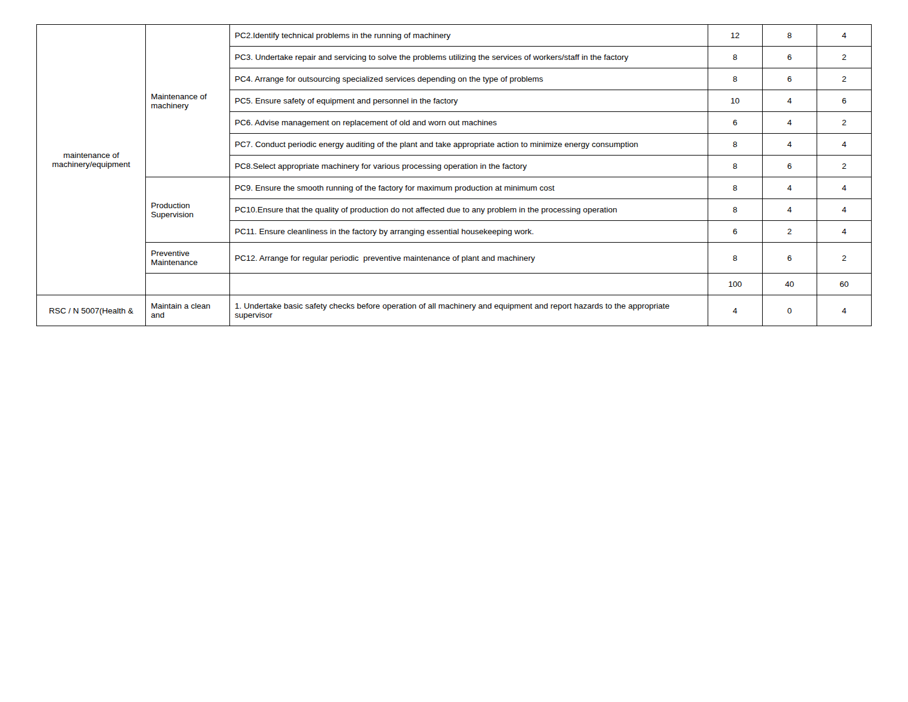| maintenance of machinery/equipment | Maintenance of machinery | PC2.Identify technical problems in the running of machinery | 12 | 8 | 4 |
| PC3. Undertake repair and servicing to solve the problems utilizing the services of workers/staff in the factory | 8 | 6 | 2 |
| PC4. Arrange for outsourcing specialized services depending on the type of problems | 8 | 6 | 2 |
| PC5. Ensure safety of equipment and personnel in the factory | 10 | 4 | 6 |
| PC6. Advise management on replacement of old and worn out machines | 6 | 4 | 2 |
| PC7. Conduct periodic energy auditing of the plant and take appropriate action to minimize energy consumption | 8 | 4 | 4 |
| PC8.Select appropriate machinery for various processing operation in the factory | 8 | 6 | 2 |
| Production Supervision | PC9. Ensure the smooth running of the factory for maximum production at minimum cost | 8 | 4 | 4 |
| PC10.Ensure that the quality of production do not affected due to any problem in the processing operation | 8 | 4 | 4 |
| PC11. Ensure cleanliness in the factory by arranging essential housekeeping work. | 6 | 2 | 4 |
| Preventive Maintenance | PC12. Arrange for regular periodic preventive maintenance of plant and machinery | 8 | 6 | 2 |
| | | 100 | 40 | 60 |
| RSC / N 5007(Health & | Maintain a clean and | 1. Undertake basic safety checks before operation of all machinery and equipment and report hazards to the appropriate supervisor | 4 | 0 | 4 |